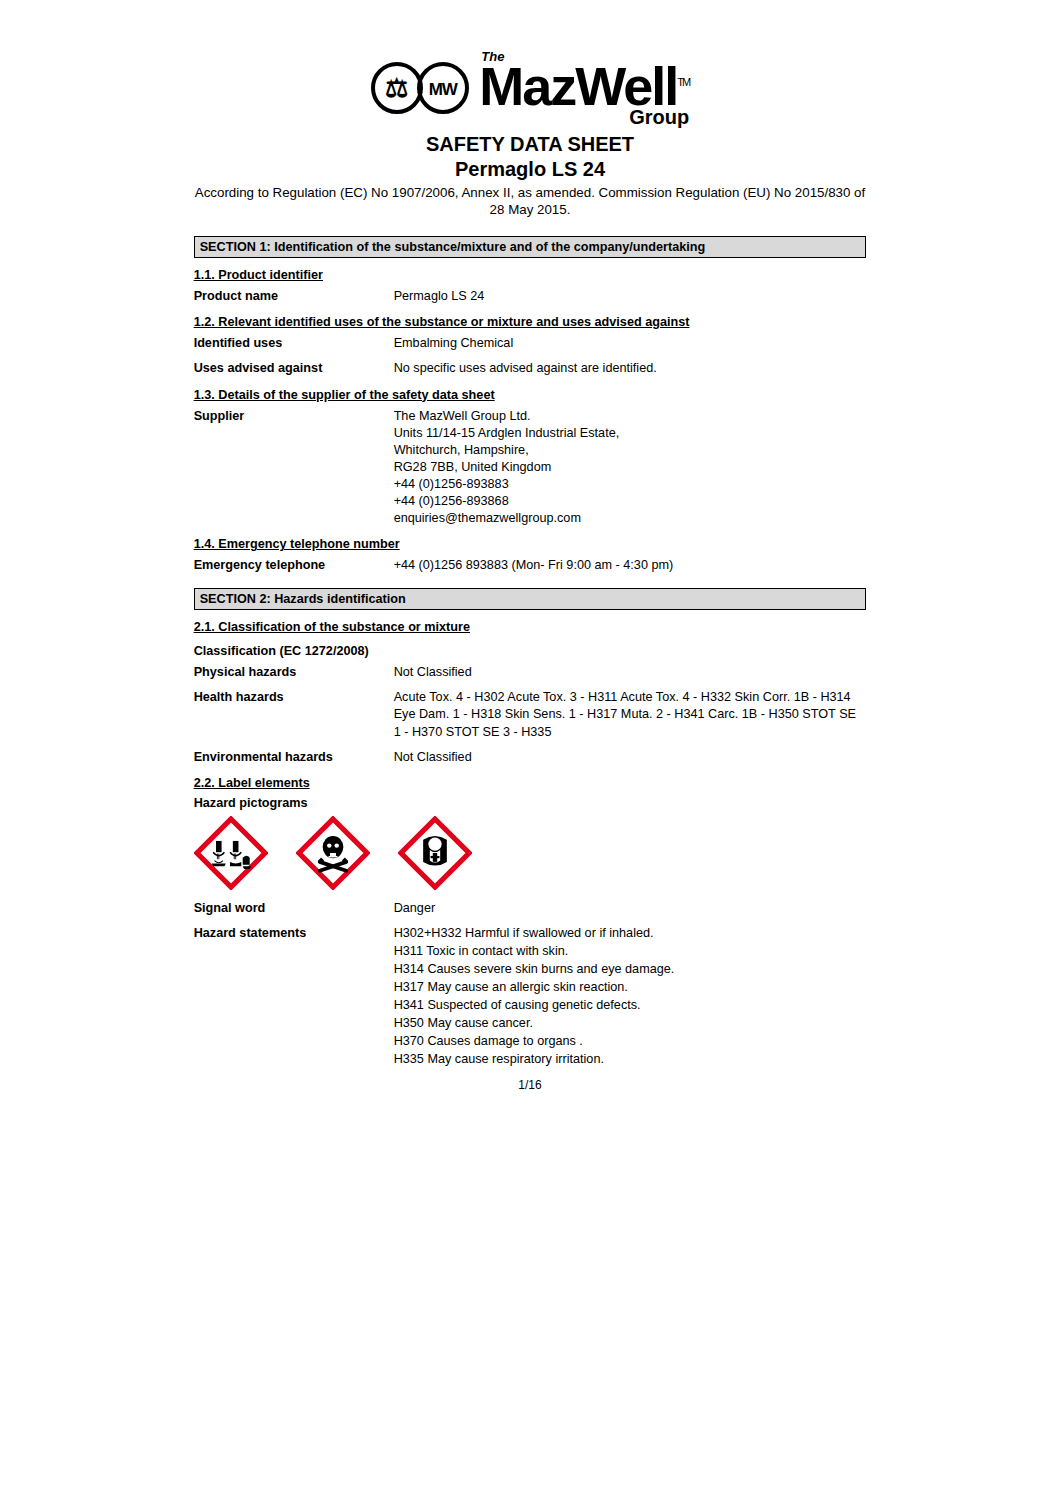⚖MW The MazWellTM Group
SAFETY DATA SHEET
Permaglo LS 24
According to Regulation (EC) No 1907/2006, Annex II, as amended. Commission Regulation (EU) No 2015/830 of 28 May 2015.
SECTION 1: Identification of the substance/mixture and of the company/undertaking
1.1. Product identifier
Product name
Permaglo LS 24
1.2. Relevant identified uses of the substance or mixture and uses advised against
Identified uses
Embalming Chemical
Uses advised against
No specific uses advised against are identified.
1.3. Details of the supplier of the safety data sheet
Supplier
The MazWell Group Ltd. Units 11/14-15 Ardglen Industrial Estate, Whitchurch, Hampshire, RG28 7BB, United Kingdom +44 (0)1256-893883 +44 (0)1256-893868 enquiries@themazwellgroup.com
1.4. Emergency telephone number
Emergency telephone
+44 (0)1256 893883 (Mon- Fri 9:00 am - 4:30 pm)
SECTION 2: Hazards identification
2.1. Classification of the substance or mixture
Classification (EC 1272/2008)
Physical hazards
Not Classified
Health hazards
Acute Tox. 4 - H302 Acute Tox. 3 - H311 Acute Tox. 4 - H332 Skin Corr. 1B - H314 Eye Dam. 1 - H318 Skin Sens. 1 - H317 Muta. 2 - H341 Carc. 1B - H350 STOT SE 1 - H370 STOT SE 3 - H335
Environmental hazards
Not Classified
2.2. Label elements
Hazard pictograms
Signal word
Danger
Hazard statements
H302+H332 Harmful if swallowed or if inhaled.
H311 Toxic in contact with skin.
H314 Causes severe skin burns and eye damage.
H317 May cause an allergic skin reaction.
H341 Suspected of causing genetic defects.
H350 May cause cancer.
H370 Causes damage to organs .
H335 May cause respiratory irritation.
1/16